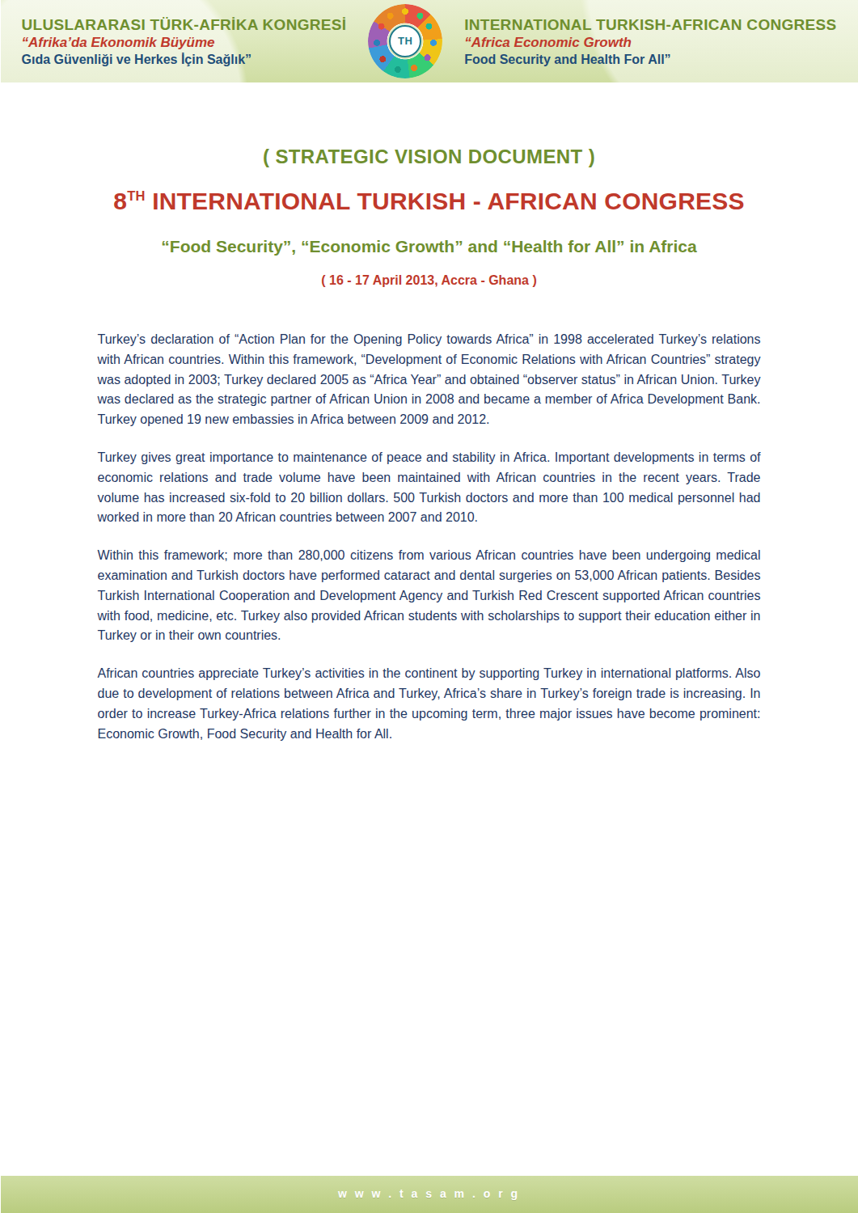ULUSLARARASI TÜRK-AFRİKA KONGRESİ
“Afrika’da Ekonomik Büyüme
Gıda Güvenliği ve Herkes İçin Sağlık”
TH
INTERNATIONAL TURKISH-AFRICAN CONGRESS
“Africa Economic Growth
Food Security and Health For All”
( STRATEGIC VISION DOCUMENT )
8TH INTERNATIONAL TURKISH - AFRICAN CONGRESS
“Food Security”, “Economic Growth” and “Health for All” in Africa
( 16 - 17 April 2013, Accra - Ghana )
Turkey’s declaration of “Action Plan for the Opening Policy towards Africa” in 1998 accelerated Turkey’s relations with African countries. Within this framework, “Development of Economic Relations with African Countries” strategy was adopted in 2003; Turkey declared 2005 as “Africa Year” and obtained “observer status” in African Union. Turkey was declared as the strategic partner of African Union in 2008 and became a member of Africa Development Bank. Turkey opened 19 new embassies in Africa between 2009 and 2012.
Turkey gives great importance to maintenance of peace and stability in Africa. Important developments in terms of economic relations and trade volume have been maintained with African countries in the recent years. Trade volume has increased six-fold to 20 billion dollars. 500 Turkish doctors and more than 100 medical personnel had worked in more than 20 African countries between 2007 and 2010.
Within this framework; more than 280,000 citizens from various African countries have been undergoing medical examination and Turkish doctors have performed cataract and dental surgeries on 53,000 African patients. Besides Turkish International Cooperation and Development Agency and Turkish Red Crescent supported African countries with food, medicine, etc. Turkey also provided African students with scholarships to support their education either in Turkey or in their own countries.
African countries appreciate Turkey’s activities in the continent by supporting Turkey in international platforms. Also due to development of relations between Africa and Turkey, Africa’s share in Turkey’s foreign trade is increasing. In order to increase Turkey-Africa relations further in the upcoming term, three major issues have become prominent: Economic Growth, Food Security and Health for All.
w w w . t a s a m . o r g